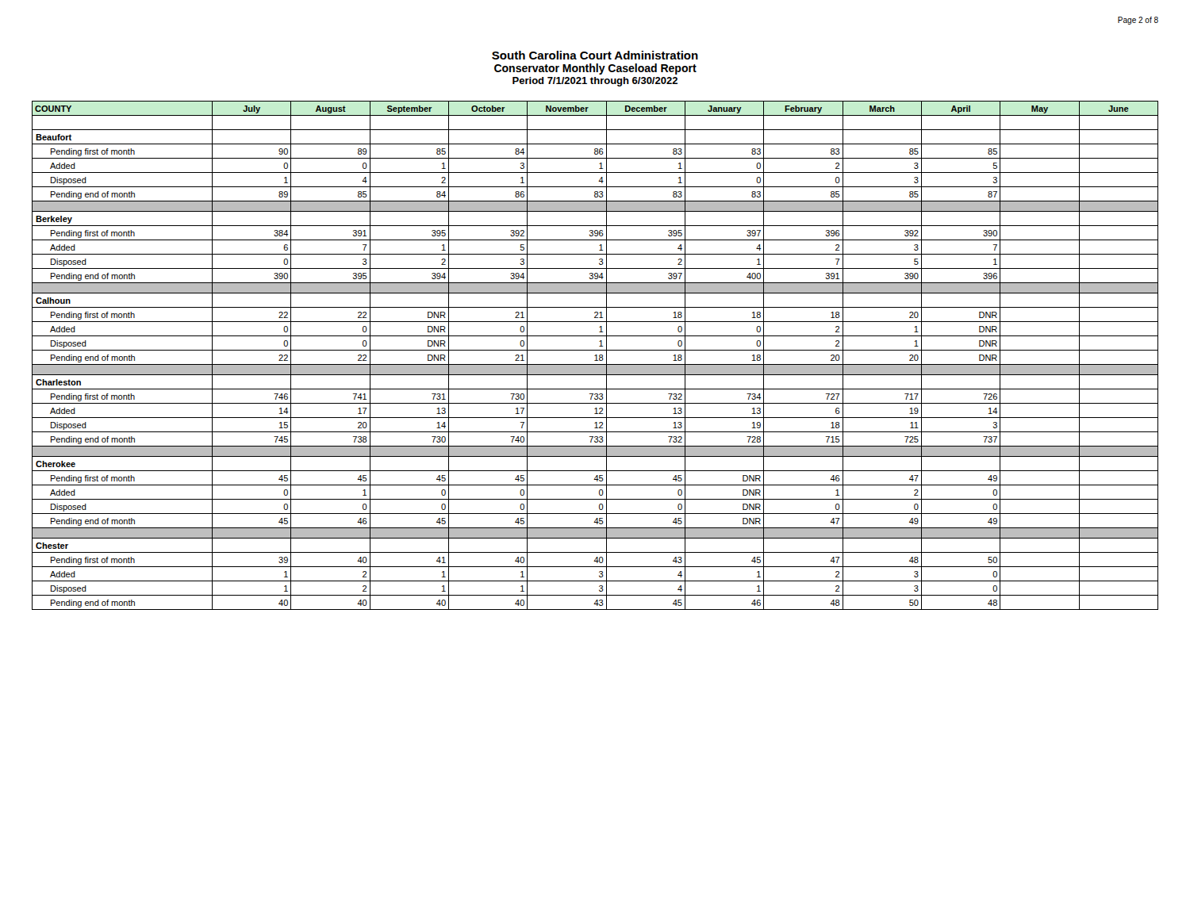Page 2 of 8
South Carolina Court Administration
Conservator Monthly Caseload Report
Period 7/1/2021 through 6/30/2022
| COUNTY | July | August | September | October | November | December | January | February | March | April | May | June |
| --- | --- | --- | --- | --- | --- | --- | --- | --- | --- | --- | --- | --- |
| Beaufort | | | | | | | | | | | | |
| Pending first of month | 90 | 89 | 85 | 84 | 86 | 83 | 83 | 83 | 85 | 85 | | |
| Added | 0 | 0 | 1 | 3 | 1 | 1 | 0 | 2 | 3 | 5 | | |
| Disposed | 1 | 4 | 2 | 1 | 4 | 1 | 0 | 0 | 3 | 3 | | |
| Pending end of month | 89 | 85 | 84 | 86 | 83 | 83 | 83 | 85 | 85 | 87 | | |
| Berkeley | | | | | | | | | | | | |
| Pending first of month | 384 | 391 | 395 | 392 | 396 | 395 | 397 | 396 | 392 | 390 | | |
| Added | 6 | 7 | 1 | 5 | 1 | 4 | 4 | 2 | 3 | 7 | | |
| Disposed | 0 | 3 | 2 | 3 | 3 | 2 | 1 | 7 | 5 | 1 | | |
| Pending end of month | 390 | 395 | 394 | 394 | 394 | 397 | 400 | 391 | 390 | 396 | | |
| Calhoun | | | | | | | | | | | | |
| Pending first of month | 22 | 22 | DNR | 21 | 21 | 18 | 18 | 18 | 20 | DNR | | |
| Added | 0 | 0 | DNR | 0 | 1 | 0 | 0 | 2 | 1 | DNR | | |
| Disposed | 0 | 0 | DNR | 0 | 1 | 0 | 0 | 2 | 1 | DNR | | |
| Pending end of month | 22 | 22 | DNR | 21 | 18 | 18 | 18 | 20 | 20 | DNR | | |
| Charleston | | | | | | | | | | | | |
| Pending first of month | 746 | 741 | 731 | 730 | 733 | 732 | 734 | 727 | 717 | 726 | | |
| Added | 14 | 17 | 13 | 17 | 12 | 13 | 13 | 6 | 19 | 14 | | |
| Disposed | 15 | 20 | 14 | 7 | 12 | 13 | 19 | 18 | 11 | 3 | | |
| Pending end of month | 745 | 738 | 730 | 740 | 733 | 732 | 728 | 715 | 725 | 737 | | |
| Cherokee | | | | | | | | | | | | |
| Pending first of month | 45 | 45 | 45 | 45 | 45 | 45 | DNR | 46 | 47 | 49 | | |
| Added | 0 | 1 | 0 | 0 | 0 | 0 | DNR | 1 | 2 | 0 | | |
| Disposed | 0 | 0 | 0 | 0 | 0 | 0 | DNR | 0 | 0 | 0 | | |
| Pending end of month | 45 | 46 | 45 | 45 | 45 | 45 | DNR | 47 | 49 | 49 | | |
| Chester | | | | | | | | | | | | |
| Pending first of month | 39 | 40 | 41 | 40 | 40 | 43 | 45 | 47 | 48 | 50 | | |
| Added | 1 | 2 | 1 | 1 | 3 | 4 | 1 | 2 | 3 | 0 | | |
| Disposed | 1 | 2 | 1 | 1 | 3 | 4 | 1 | 2 | 3 | 0 | | |
| Pending end of month | 40 | 40 | 40 | 40 | 43 | 45 | 46 | 48 | 50 | 48 | | |